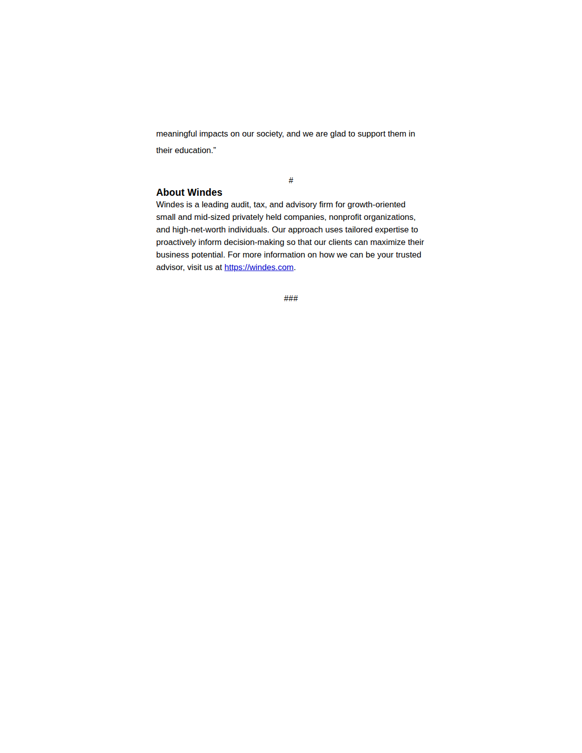meaningful impacts on our society, and we are glad to support them in their education.”
#
About Windes
Windes is a leading audit, tax, and advisory firm for growth-oriented small and mid-sized privately held companies, nonprofit organizations, and high-net-worth individuals. Our approach uses tailored expertise to proactively inform decision-making so that our clients can maximize their business potential. For more information on how we can be your trusted advisor, visit us at https://windes.com.
###